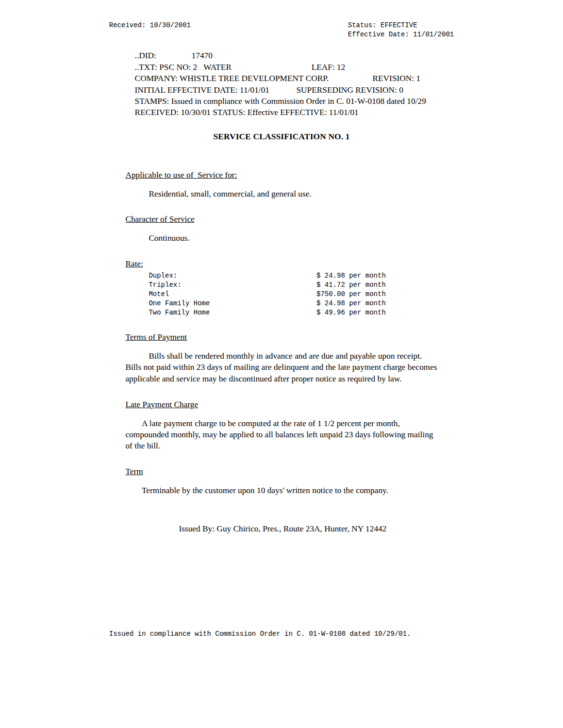Received: 10/30/2001
Status: EFFECTIVE
Effective Date: 11/01/2001
..DID: 17470
..TXT: PSC NO: 2 WATER LEAF: 12
COMPANY: WHISTLE TREE DEVELOPMENT CORP. REVISION: 1
INITIAL EFFECTIVE DATE: 11/01/01 SUPERSEDING REVISION: 0
STAMPS: Issued in compliance with Commission Order in C. 01-W-0108 dated 10/29
RECEIVED: 10/30/01 STATUS: Effective EFFECTIVE: 11/01/01
SERVICE CLASSIFICATION NO. 1
Applicable to use of Service for:
Residential, small, commercial, and general use.
Character of Service
Continuous.
Rate:
| Duplex: | $ 24.98 per month |
| Triplex: | $ 41.72 per month |
| Motel | $750.00 per month |
| One Family Home | $ 24.98 per month |
| Two Family Home | $ 49.96 per month |
Terms of Payment
Bills shall be rendered monthly in advance and are due and payable upon receipt. Bills not paid within 23 days of mailing are delinquent and the late payment charge becomes applicable and service may be discontinued after proper notice as required by law.
Late Payment Charge
A late payment charge to be computed at the rate of 1 1/2 percent per month, compounded monthly, may be applied to all balances left unpaid 23 days following mailing of the bill.
Term
Terminable by the customer upon 10 days' written notice to the company.
Issued By: Guy Chirico, Pres., Route 23A, Hunter, NY 12442
Issued in compliance with Commission Order in C. 01-W-0108 dated 10/29/01.